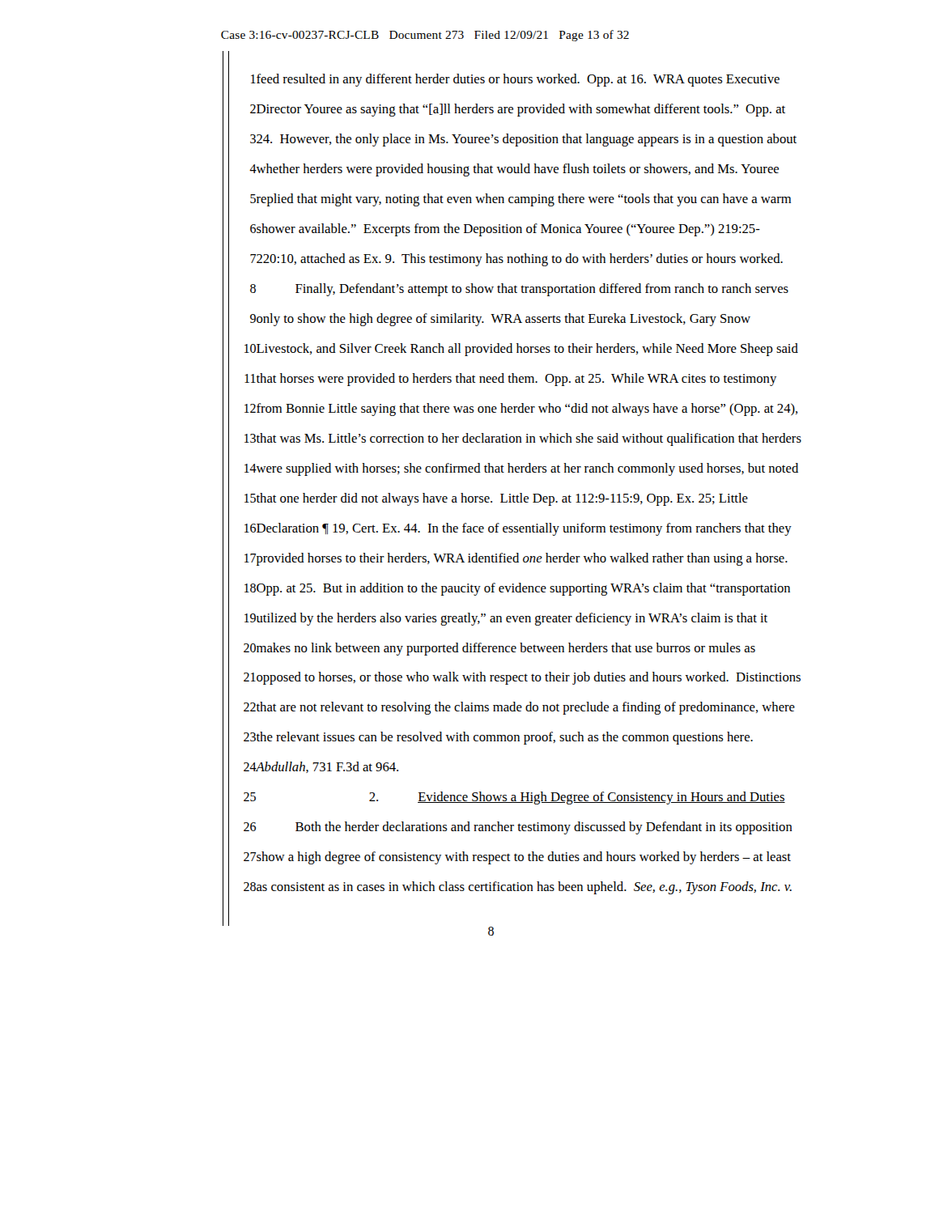Case 3:16-cv-00237-RCJ-CLB Document 273 Filed 12/09/21 Page 13 of 32
| 1 | feed resulted in any different herder duties or hours worked. Opp. at 16. WRA quotes Executive |
| 2 | Director Youree as saying that “[a]ll herders are provided with somewhat different tools.” Opp. at |
| 3 | 24. However, the only place in Ms. Youree’s deposition that language appears is in a question about |
| 4 | whether herders were provided housing that would have flush toilets or showers, and Ms. Youree |
| 5 | replied that might vary, noting that even when camping there were “tools that you can have a warm |
| 6 | shower available.” Excerpts from the Deposition of Monica Youree (“Youree Dep.”) 219:25- |
| 7 | 220:10, attached as Ex. 9. This testimony has nothing to do with herders’ duties or hours worked. |
| 8 | Finally, Defendant’s attempt to show that transportation differed from ranch to ranch serves |
| 9 | only to show the high degree of similarity. WRA asserts that Eureka Livestock, Gary Snow |
| 10 | Livestock, and Silver Creek Ranch all provided horses to their herders, while Need More Sheep said |
| 11 | that horses were provided to herders that need them. Opp. at 25. While WRA cites to testimony |
| 12 | from Bonnie Little saying that there was one herder who “did not always have a horse” (Opp. at 24), |
| 13 | that was Ms. Little’s correction to her declaration in which she said without qualification that herders |
| 14 | were supplied with horses; she confirmed that herders at her ranch commonly used horses, but noted |
| 15 | that one herder did not always have a horse. Little Dep. at 112:9-115:9, Opp. Ex. 25; Little |
| 16 | Declaration ¶ 19, Cert. Ex. 44. In the face of essentially uniform testimony from ranchers that they |
| 17 | provided horses to their herders, WRA identified one herder who walked rather than using a horse. |
| 18 | Opp. at 25. But in addition to the paucity of evidence supporting WRA’s claim that “transportation |
| 19 | utilized by the herders also varies greatly,” an even greater deficiency in WRA’s claim is that it |
| 20 | makes no link between any purported difference between herders that use burros or mules as |
| 21 | opposed to horses, or those who walk with respect to their job duties and hours worked. Distinctions |
| 22 | that are not relevant to resolving the claims made do not preclude a finding of predominance, where |
| 23 | the relevant issues can be resolved with common proof, such as the common questions here. |
| 24 | Abdullah , 731 F.3d at 964. |
| 25 | 2. Evidence Shows a High Degree of Consistency in Hours and Duties |
| 26 | Both the herder declarations and rancher testimony discussed by Defendant in its opposition |
| 27 | show a high degree of consistency with respect to the duties and hours worked by herders – at least |
| 28 | as consistent as in cases in which class certification has been upheld. See, e.g., Tyson Foods, Inc. v. |
8